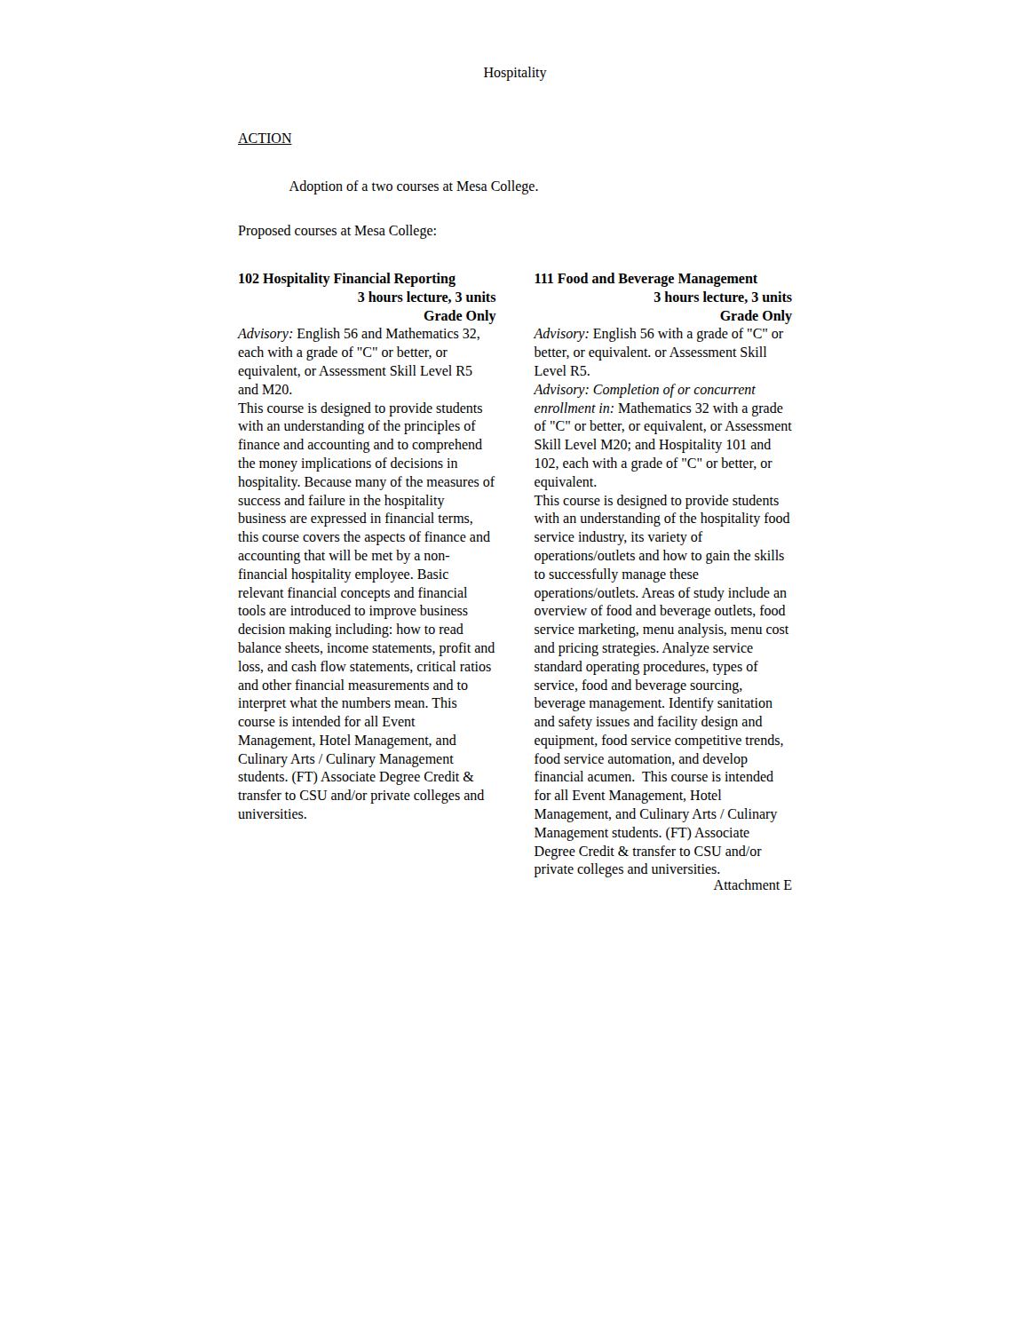Hospitality
ACTION
Adoption of a two courses at Mesa College.
Proposed courses at Mesa College:
102 Hospitality Financial Reporting
3 hours lecture, 3 units
Grade Only
Advisory: English 56 and Mathematics 32, each with a grade of "C" or better, or equivalent, or Assessment Skill Level R5 and M20.
This course is designed to provide students with an understanding of the principles of finance and accounting and to comprehend the money implications of decisions in hospitality. Because many of the measures of success and failure in the hospitality business are expressed in financial terms, this course covers the aspects of finance and accounting that will be met by a non-financial hospitality employee. Basic relevant financial concepts and financial tools are introduced to improve business decision making including: how to read balance sheets, income statements, profit and loss, and cash flow statements, critical ratios and other financial measurements and to interpret what the numbers mean. This course is intended for all Event Management, Hotel Management, and Culinary Arts / Culinary Management students. (FT) Associate Degree Credit & transfer to CSU and/or private colleges and universities.
111 Food and Beverage Management
3 hours lecture, 3 units
Grade Only
Advisory: English 56 with a grade of "C" or better, or equivalent. or Assessment Skill Level R5.
Advisory: Completion of or concurrent enrollment in: Mathematics 32 with a grade of "C" or better, or equivalent, or Assessment Skill Level M20; and Hospitality 101 and 102, each with a grade of "C" or better, or equivalent.
This course is designed to provide students with an understanding of the hospitality food service industry, its variety of operations/outlets and how to gain the skills to successfully manage these operations/outlets. Areas of study include an overview of food and beverage outlets, food service marketing, menu analysis, menu cost and pricing strategies. Analyze service standard operating procedures, types of service, food and beverage sourcing, beverage management. Identify sanitation and safety issues and facility design and equipment, food service competitive trends, food service automation, and develop financial acumen. This course is intended for all Event Management, Hotel Management, and Culinary Arts / Culinary Management students. (FT) Associate Degree Credit & transfer to CSU and/or private colleges and universities.
Attachment E